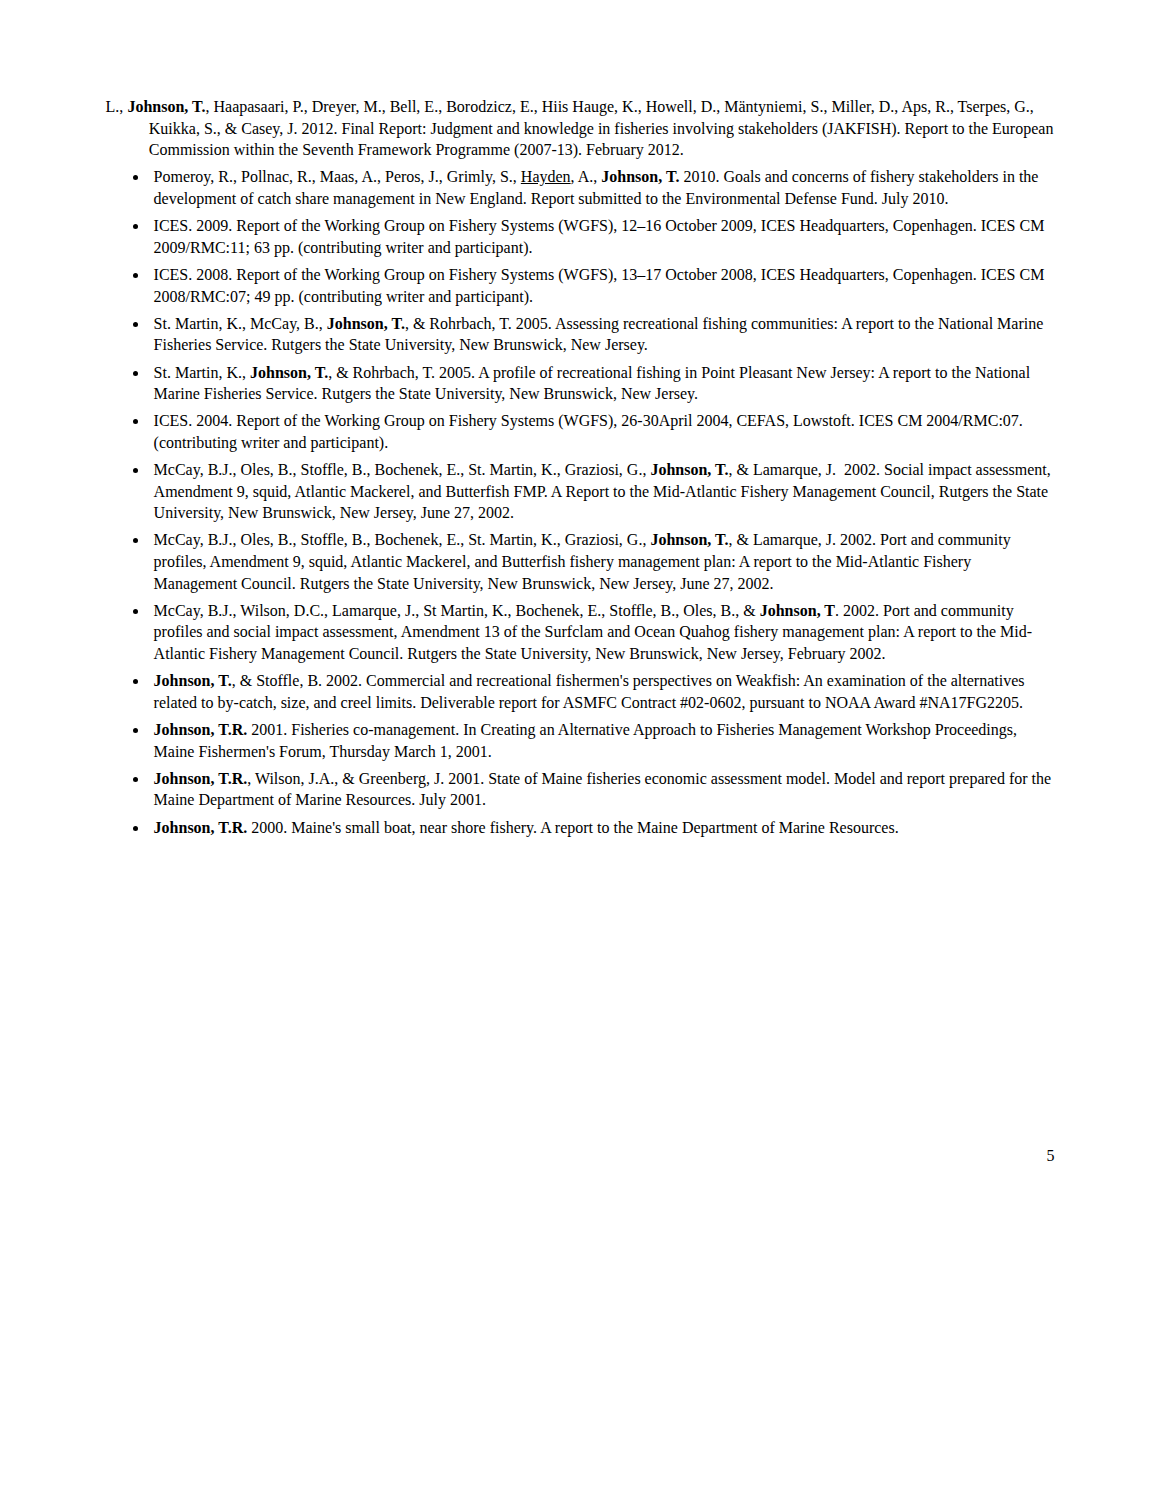L., Johnson, T., Haapasaari, P., Dreyer, M., Bell, E., Borodzicz, E., Hiis Hauge, K., Howell, D., Mäntyniemi, S., Miller, D., Aps, R., Tserpes, G., Kuikka, S., & Casey, J. 2012. Final Report: Judgment and knowledge in fisheries involving stakeholders (JAKFISH). Report to the European Commission within the Seventh Framework Programme (2007-13). February 2012.
Pomeroy, R., Pollnac, R., Maas, A., Peros, J., Grimly, S., Hayden, A., Johnson, T. 2010. Goals and concerns of fishery stakeholders in the development of catch share management in New England. Report submitted to the Environmental Defense Fund. July 2010.
ICES. 2009. Report of the Working Group on Fishery Systems (WGFS), 12–16 October 2009, ICES Headquarters, Copenhagen. ICES CM 2009/RMC:11; 63 pp. (contributing writer and participant).
ICES. 2008. Report of the Working Group on Fishery Systems (WGFS), 13–17 October 2008, ICES Headquarters, Copenhagen. ICES CM 2008/RMC:07; 49 pp. (contributing writer and participant).
St. Martin, K., McCay, B., Johnson, T., & Rohrbach, T. 2005. Assessing recreational fishing communities: A report to the National Marine Fisheries Service. Rutgers the State University, New Brunswick, New Jersey.
St. Martin, K., Johnson, T., & Rohrbach, T. 2005. A profile of recreational fishing in Point Pleasant New Jersey: A report to the National Marine Fisheries Service. Rutgers the State University, New Brunswick, New Jersey.
ICES. 2004. Report of the Working Group on Fishery Systems (WGFS), 26-30April 2004, CEFAS, Lowstoft. ICES CM 2004/RMC:07. (contributing writer and participant).
McCay, B.J., Oles, B., Stoffle, B., Bochenek, E., St. Martin, K., Graziosi, G., Johnson, T., & Lamarque, J. 2002. Social impact assessment, Amendment 9, squid, Atlantic Mackerel, and Butterfish FMP. A Report to the Mid-Atlantic Fishery Management Council, Rutgers the State University, New Brunswick, New Jersey, June 27, 2002.
McCay, B.J., Oles, B., Stoffle, B., Bochenek, E., St. Martin, K., Graziosi, G., Johnson, T., & Lamarque, J. 2002. Port and community profiles, Amendment 9, squid, Atlantic Mackerel, and Butterfish fishery management plan: A report to the Mid-Atlantic Fishery Management Council. Rutgers the State University, New Brunswick, New Jersey, June 27, 2002.
McCay, B.J., Wilson, D.C., Lamarque, J., St Martin, K., Bochenek, E., Stoffle, B., Oles, B., & Johnson, T. 2002. Port and community profiles and social impact assessment, Amendment 13 of the Surfclam and Ocean Quahog fishery management plan: A report to the Mid-Atlantic Fishery Management Council. Rutgers the State University, New Brunswick, New Jersey, February 2002.
Johnson, T., & Stoffle, B. 2002. Commercial and recreational fishermen's perspectives on Weakfish: An examination of the alternatives related to by-catch, size, and creel limits. Deliverable report for ASMFC Contract #02-0602, pursuant to NOAA Award #NA17FG2205.
Johnson, T.R. 2001. Fisheries co-management. In Creating an Alternative Approach to Fisheries Management Workshop Proceedings, Maine Fishermen's Forum, Thursday March 1, 2001.
Johnson, T.R., Wilson, J.A., & Greenberg, J. 2001. State of Maine fisheries economic assessment model. Model and report prepared for the Maine Department of Marine Resources. July 2001.
Johnson, T.R. 2000. Maine's small boat, near shore fishery. A report to the Maine Department of Marine Resources.
5